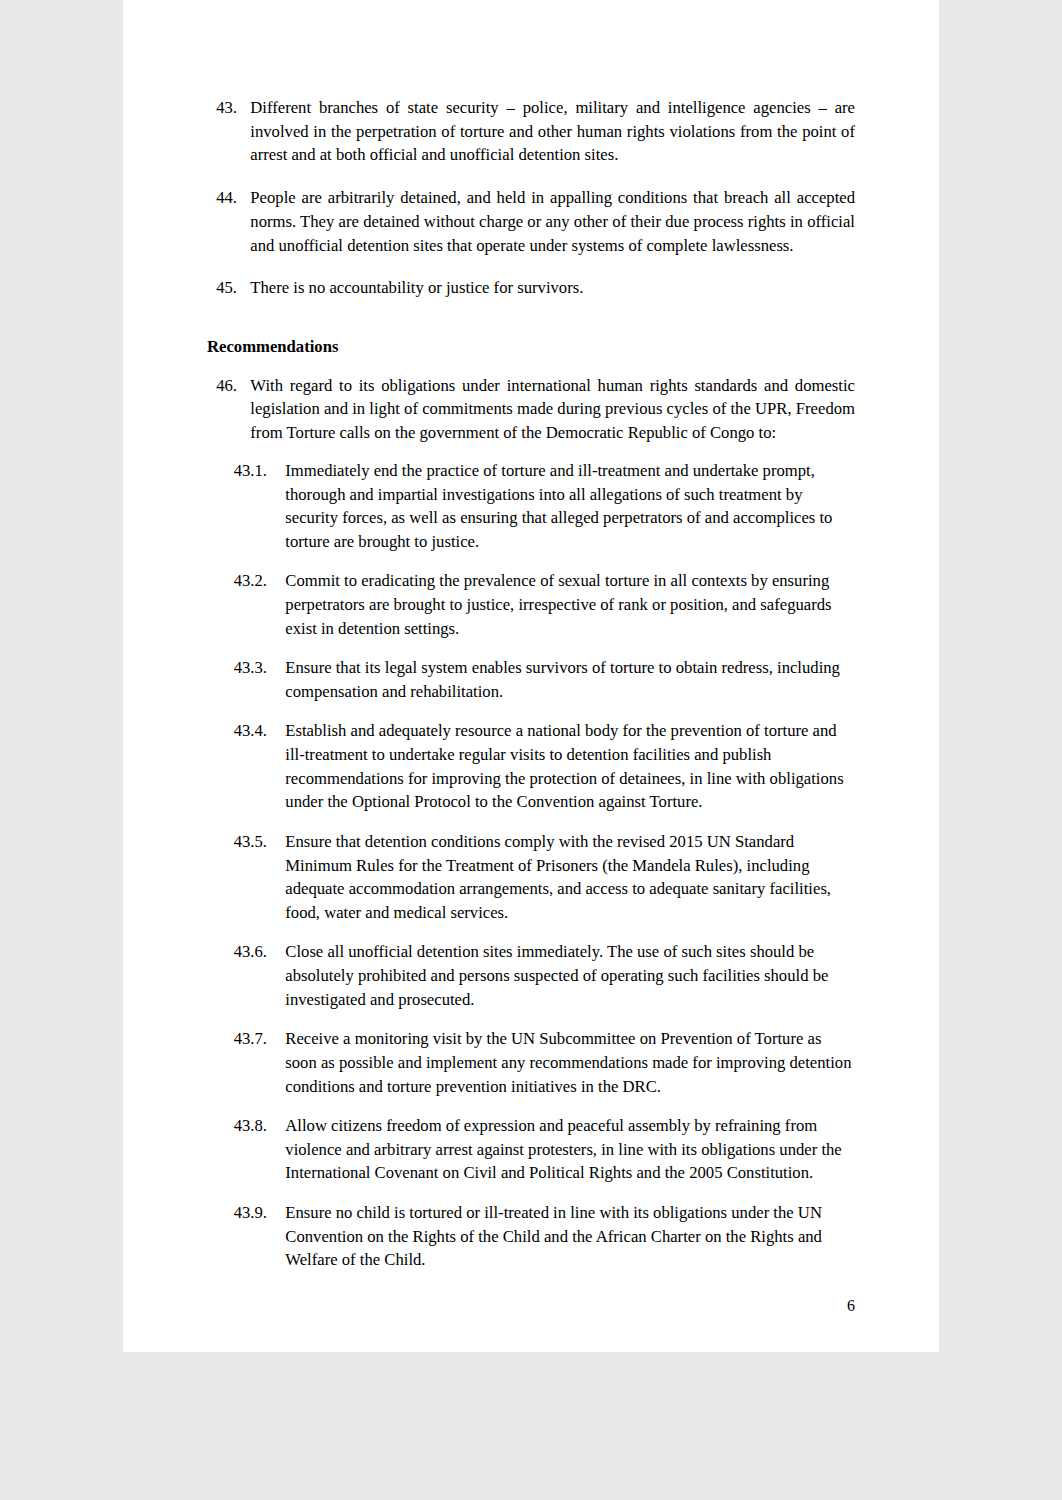43. Different branches of state security – police, military and intelligence agencies – are involved in the perpetration of torture and other human rights violations from the point of arrest and at both official and unofficial detention sites.
44. People are arbitrarily detained, and held in appalling conditions that breach all accepted norms. They are detained without charge or any other of their due process rights in official and unofficial detention sites that operate under systems of complete lawlessness.
45. There is no accountability or justice for survivors.
Recommendations
46. With regard to its obligations under international human rights standards and domestic legislation and in light of commitments made during previous cycles of the UPR, Freedom from Torture calls on the government of the Democratic Republic of Congo to:
43.1. Immediately end the practice of torture and ill-treatment and undertake prompt, thorough and impartial investigations into all allegations of such treatment by security forces, as well as ensuring that alleged perpetrators of and accomplices to torture are brought to justice.
43.2. Commit to eradicating the prevalence of sexual torture in all contexts by ensuring perpetrators are brought to justice, irrespective of rank or position, and safeguards exist in detention settings.
43.3. Ensure that its legal system enables survivors of torture to obtain redress, including compensation and rehabilitation.
43.4. Establish and adequately resource a national body for the prevention of torture and ill-treatment to undertake regular visits to detention facilities and publish recommendations for improving the protection of detainees, in line with obligations under the Optional Protocol to the Convention against Torture.
43.5. Ensure that detention conditions comply with the revised 2015 UN Standard Minimum Rules for the Treatment of Prisoners (the Mandela Rules), including adequate accommodation arrangements, and access to adequate sanitary facilities, food, water and medical services.
43.6. Close all unofficial detention sites immediately. The use of such sites should be absolutely prohibited and persons suspected of operating such facilities should be investigated and prosecuted.
43.7. Receive a monitoring visit by the UN Subcommittee on Prevention of Torture as soon as possible and implement any recommendations made for improving detention conditions and torture prevention initiatives in the DRC.
43.8. Allow citizens freedom of expression and peaceful assembly by refraining from violence and arbitrary arrest against protesters, in line with its obligations under the International Covenant on Civil and Political Rights and the 2005 Constitution.
43.9. Ensure no child is tortured or ill-treated in line with its obligations under the UN Convention on the Rights of the Child and the African Charter on the Rights and Welfare of the Child.
6